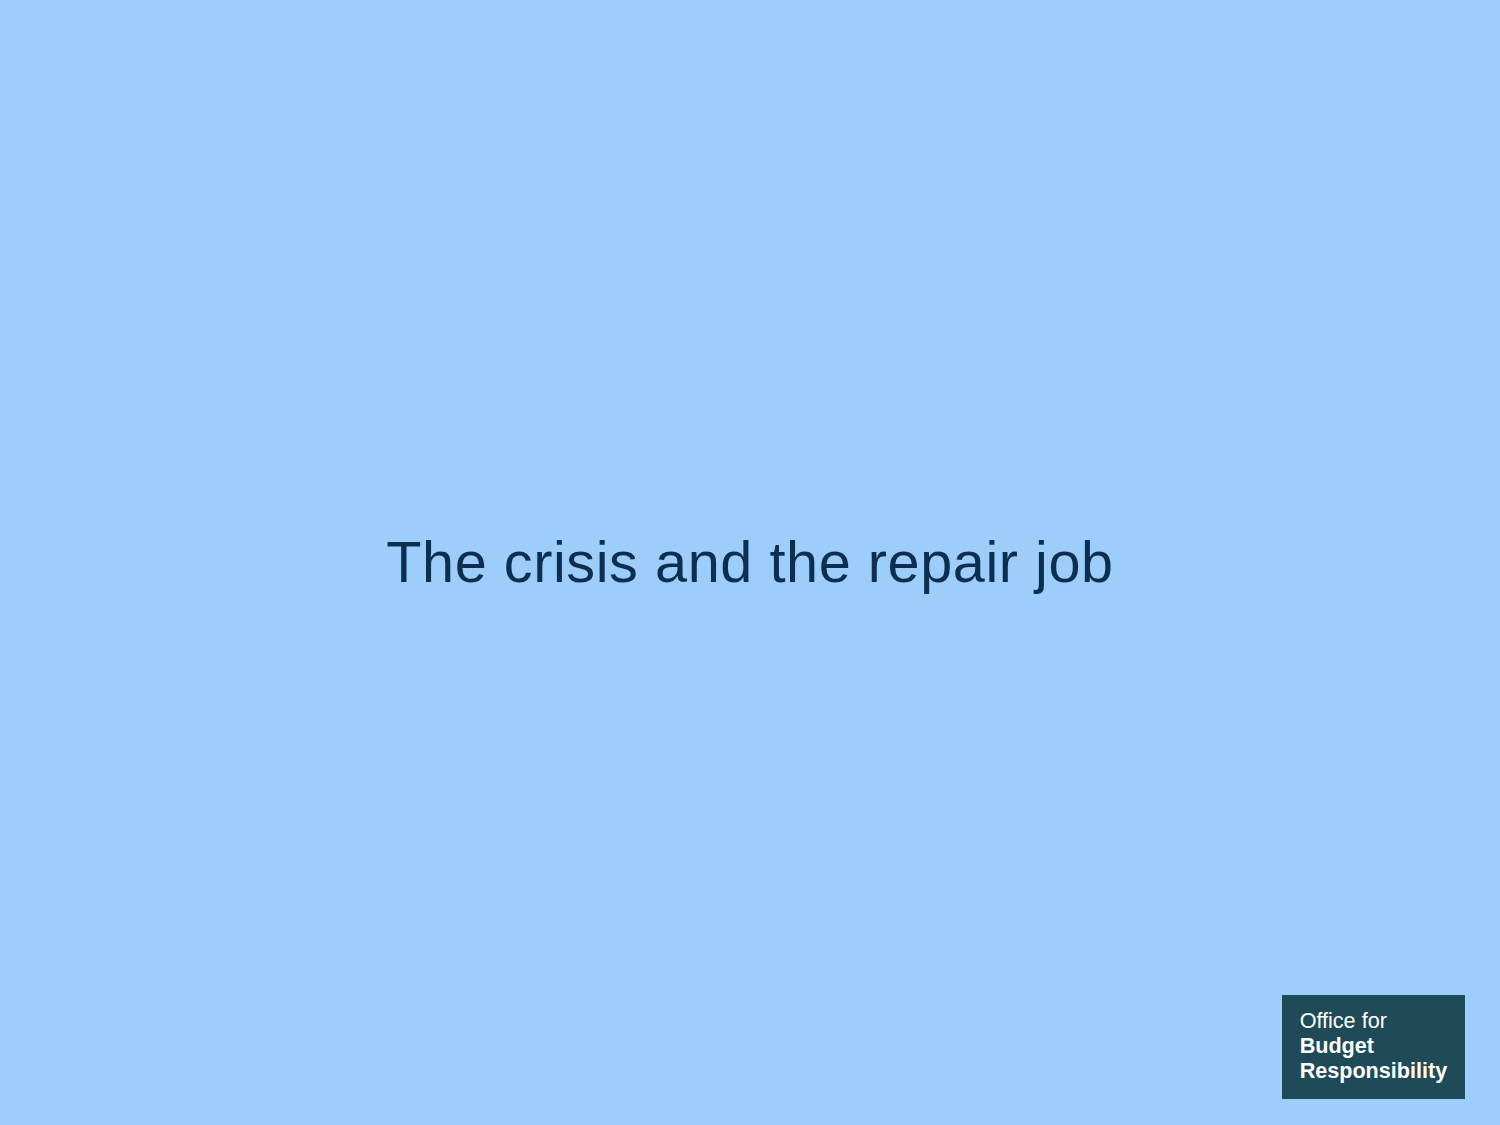The crisis and the repair job
Office for Budget Responsibility